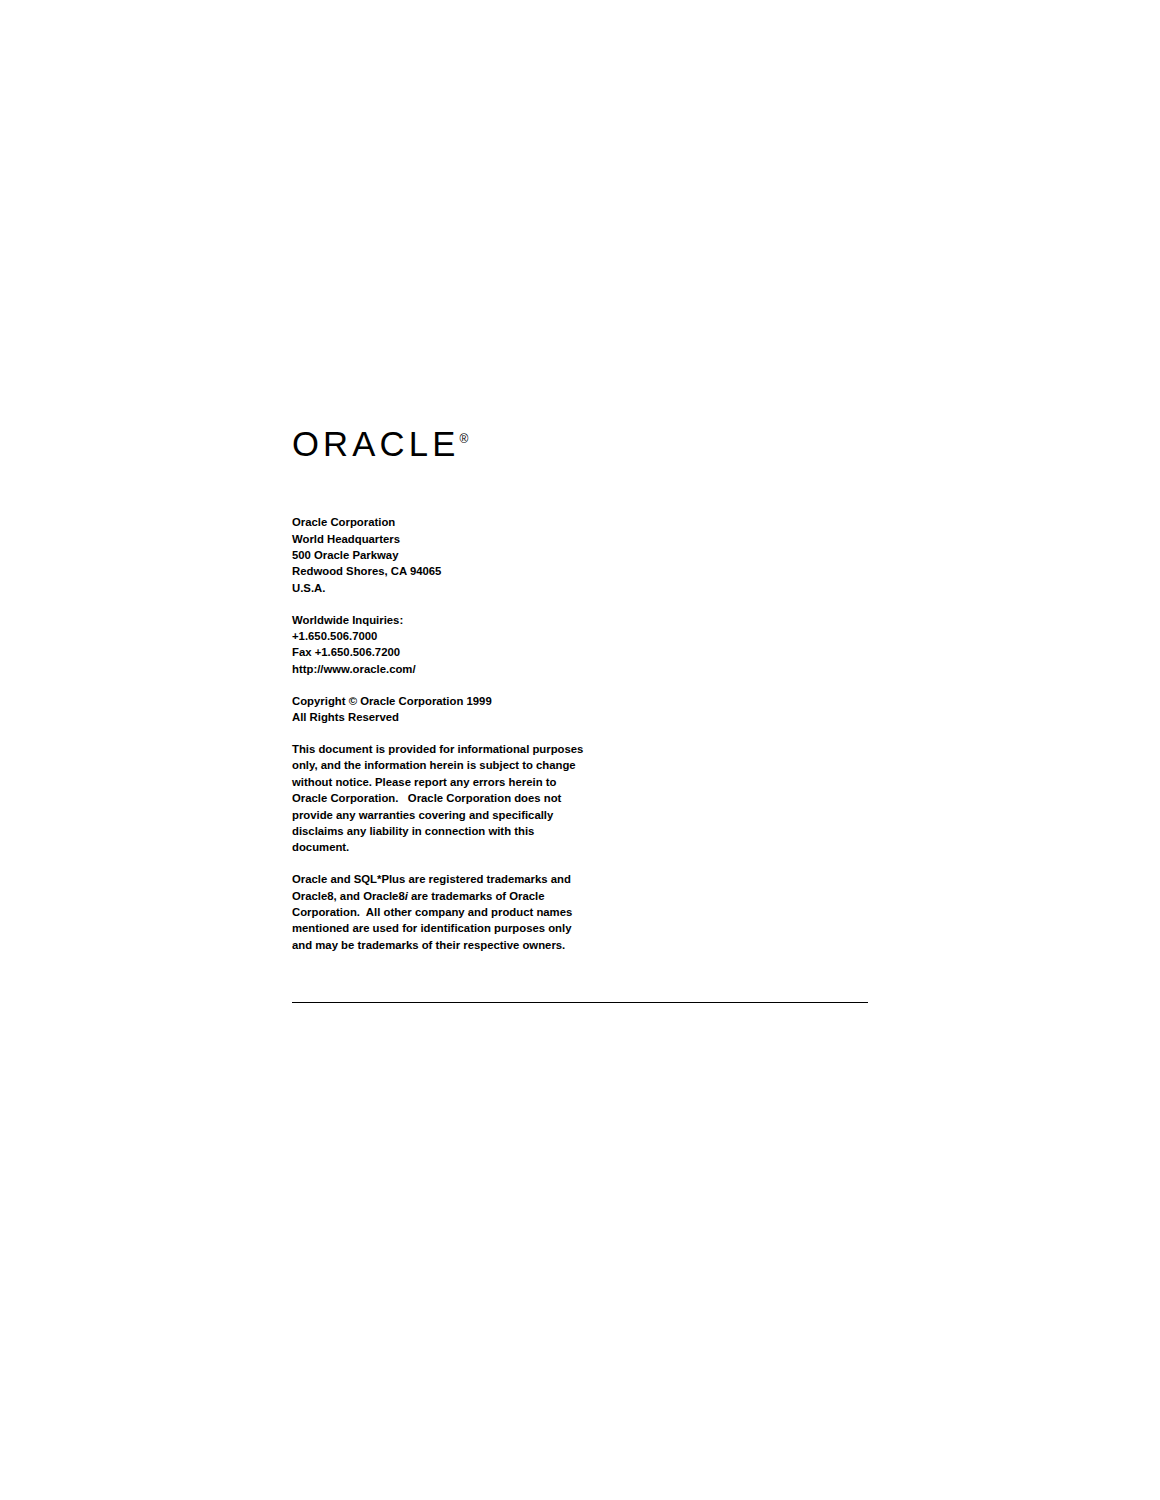ORACLE®
Oracle Corporation
World Headquarters
500 Oracle Parkway
Redwood Shores, CA 94065
U.S.A.
Worldwide Inquiries:
+1.650.506.7000
Fax +1.650.506.7200
http://www.oracle.com/
Copyright © Oracle Corporation 1999
All Rights Reserved
This document is provided for informational purposes only, and the information herein is subject to change without notice. Please report any errors herein to Oracle Corporation. Oracle Corporation does not provide any warranties covering and specifically disclaims any liability in connection with this document.
Oracle and SQL*Plus are registered trademarks and Oracle8, and Oracle8i are trademarks of Oracle Corporation. All other company and product names mentioned are used for identification purposes only and may be trademarks of their respective owners.